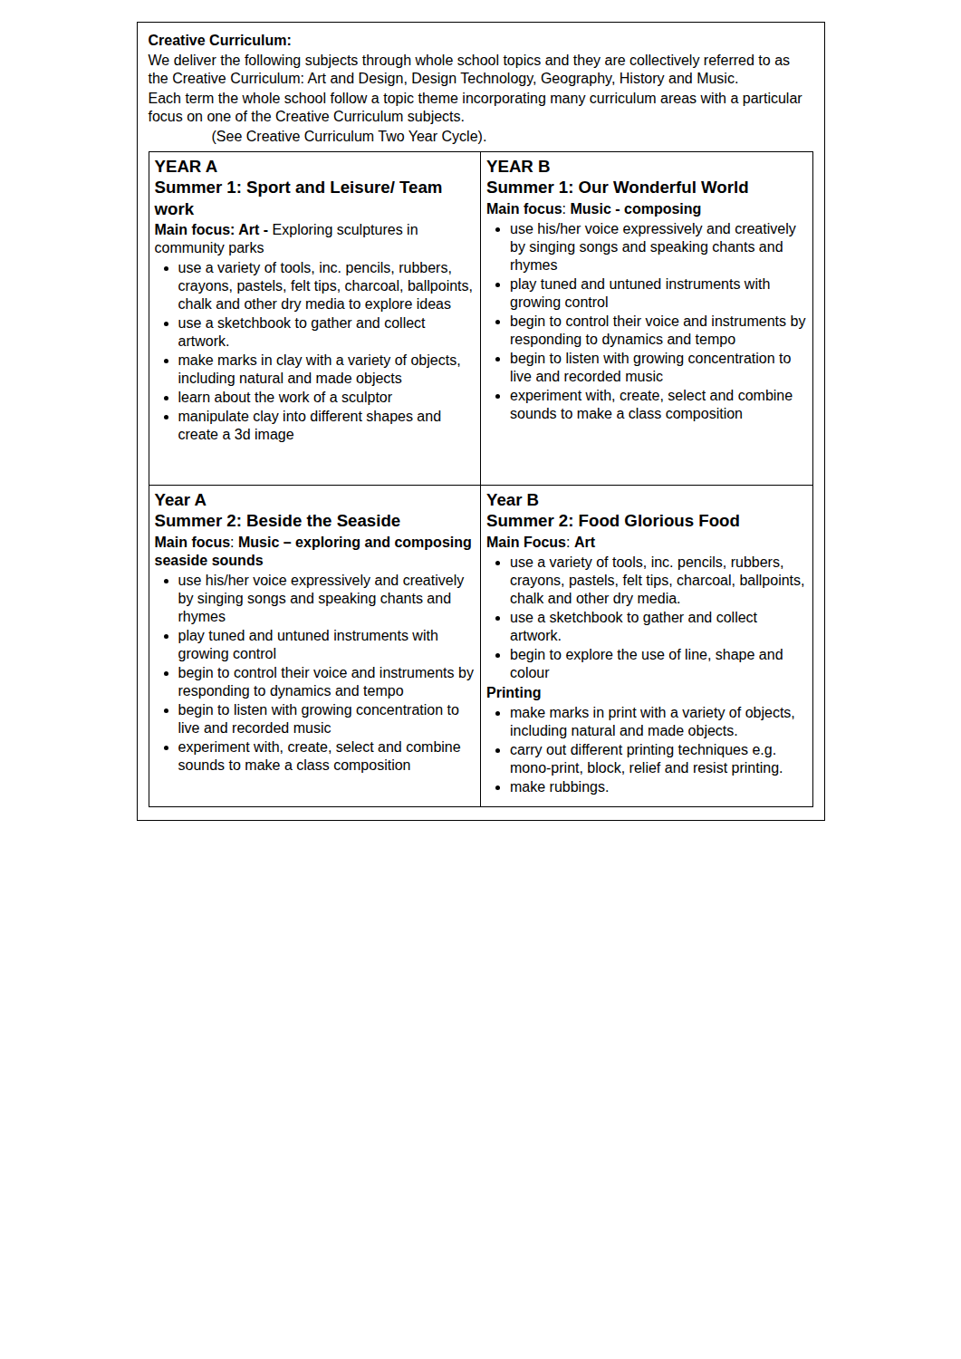Creative Curriculum:
We deliver the following subjects through whole school topics and they are collectively referred to as the Creative Curriculum: Art and Design, Design Technology, Geography, History and Music.
Each term the whole school follow a topic theme incorporating many curriculum areas with a particular focus on one of the Creative Curriculum subjects.
(See Creative Curriculum Two Year Cycle).
| YEAR A Summer 1: Sport and Leisure/ Team work Main focus: Art - Exploring sculptures in community parks use a variety of tools, inc. pencils, rubbers, crayons, pastels, felt tips, charcoal, ballpoints, chalk and other dry media to explore ideas use a sketchbook to gather and collect artwork. make marks in clay with a variety of objects, including natural and made objects learn about the work of a sculptor manipulate clay into different shapes and create a 3d image | YEAR B Summer 1: Our Wonderful World Main focus : Music - composing use his/her voice expressively and creatively by singing songs and speaking chants and rhymes play tuned and untuned instruments with growing control begin to control their voice and instruments by responding to dynamics and tempo begin to listen with growing concentration to live and recorded music experiment with, create, select and combine sounds to make a class composition |
| Year A Summer 2: Beside the Seaside Main focus : Music – exploring and composing seaside sounds use his/her voice expressively and creatively by singing songs and speaking chants and rhymes play tuned and untuned instruments with growing control begin to control their voice and instruments by responding to dynamics and tempo begin to listen with growing concentration to live and recorded music experiment with, create, select and combine sounds to make a class composition | Year B Summer 2: Food Glorious Food Main Focus : Art use a variety of tools, inc. pencils, rubbers, crayons, pastels, felt tips, charcoal, ballpoints, chalk and other dry media. use a sketchbook to gather and collect artwork. begin to explore the use of line, shape and colour Printing make marks in print with a variety of objects, including natural and made objects. carry out different printing techniques e.g. mono-print, block, relief and resist printing. make rubbings. |